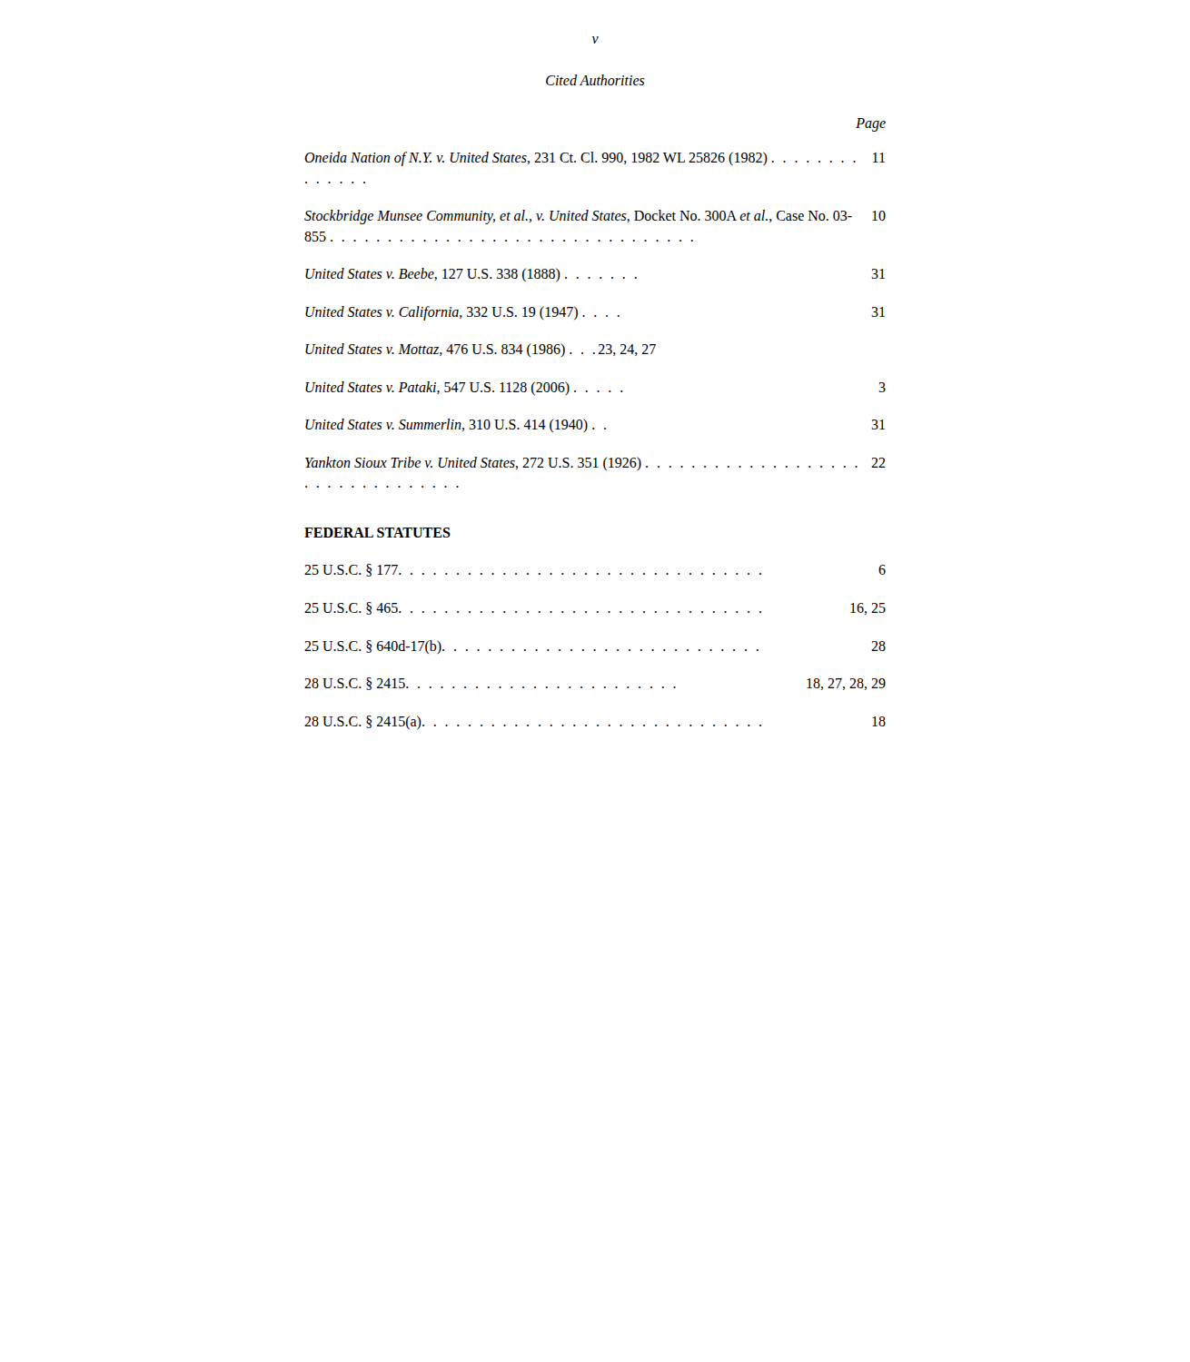v
Cited Authorities
Page
Oneida Nation of N.Y. v. United States, 231 Ct. Cl. 990, 1982 WL 25826 (1982) . . . . . . . . . . . . . . 11
Stockbridge Munsee Community, et al., v. United States, Docket No. 300A et al., Case No. 03-855 . . . . . . . . . . . . . . . . . . . . . . . . . . . . . . . . 10
United States v. Beebe, 127 U.S. 338 (1888) . . . . . . . 31
United States v. California, 332 U.S. 19 (1947) . . . . 31
United States v. Mottaz, 476 U.S. 834 (1986) . . . 23, 24, 27
United States v. Pataki, 547 U.S. 1128 (2006) . . . . . 3
United States v. Summerlin, 310 U.S. 414 (1940) . . 31
Yankton Sioux Tribe v. United States, 272 U.S. 351 (1926) . . . . . . . . . . . . . . . . . . . . . . . . . . . . . . . . . 22
FEDERAL STATUTES
25 U.S.C. § 177 . . . . . . . . . . . . . . . . . . . . . . . . . . . . . . . . 6
25 U.S.C. § 465 . . . . . . . . . . . . . . . . . . . . . . . . . . . . . . . . 16, 25
25 U.S.C. § 640d-17(b) . . . . . . . . . . . . . . . . . . . . . . . . . . . . 28
28 U.S.C. § 2415 . . . . . . . . . . . . . . . . . . . . . . . . 18, 27, 28, 29
28 U.S.C. § 2415(a) . . . . . . . . . . . . . . . . . . . . . . . . . . . . . . 18